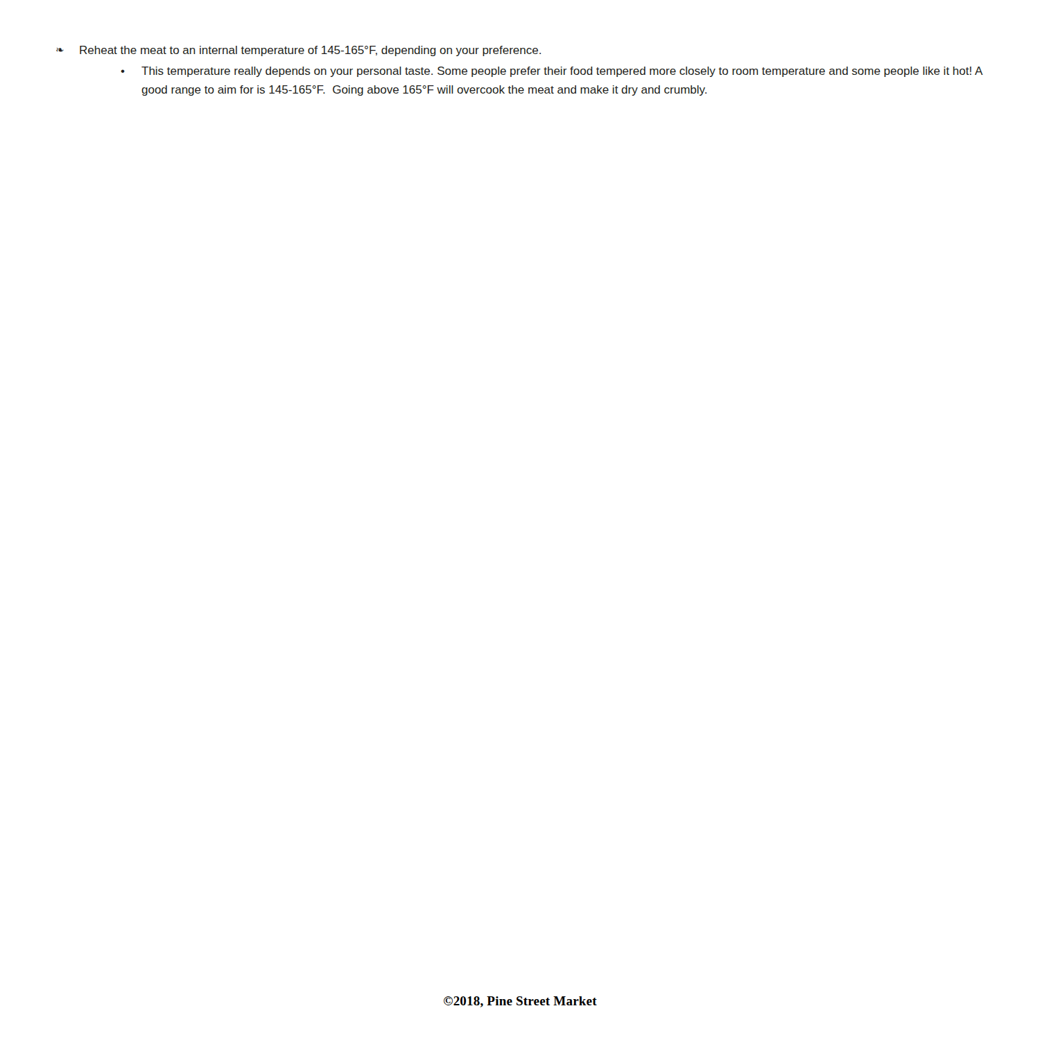Reheat the meat to an internal temperature of 145-165°F, depending on your preference.
This temperature really depends on your personal taste. Some people prefer their food tempered more closely to room temperature and some people like it hot! A good range to aim for is 145-165°F. Going above 165°F will overcook the meat and make it dry and crumbly.
©2018, Pine Street Market